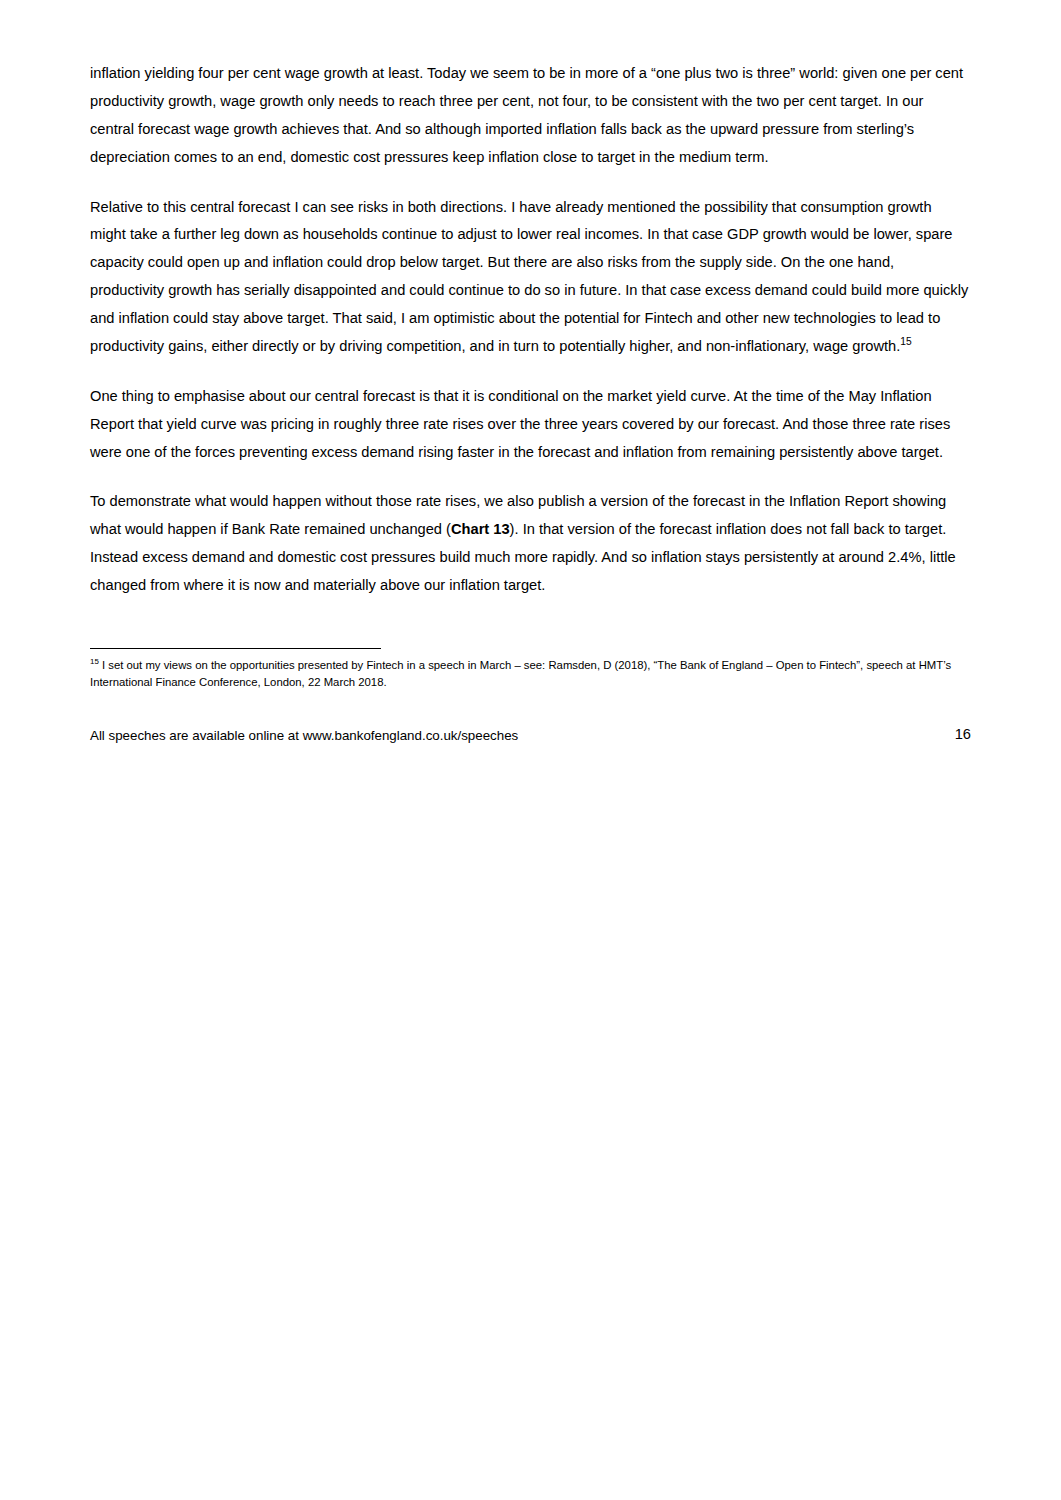inflation yielding four per cent wage growth at least. Today we seem to be in more of a “one plus two is three” world: given one per cent productivity growth, wage growth only needs to reach three per cent, not four, to be consistent with the two per cent target. In our central forecast wage growth achieves that. And so although imported inflation falls back as the upward pressure from sterling’s depreciation comes to an end, domestic cost pressures keep inflation close to target in the medium term.
Relative to this central forecast I can see risks in both directions. I have already mentioned the possibility that consumption growth might take a further leg down as households continue to adjust to lower real incomes. In that case GDP growth would be lower, spare capacity could open up and inflation could drop below target. But there are also risks from the supply side. On the one hand, productivity growth has serially disappointed and could continue to do so in future. In that case excess demand could build more quickly and inflation could stay above target. That said, I am optimistic about the potential for Fintech and other new technologies to lead to productivity gains, either directly or by driving competition, and in turn to potentially higher, and non-inflationary, wage growth.15
One thing to emphasise about our central forecast is that it is conditional on the market yield curve. At the time of the May Inflation Report that yield curve was pricing in roughly three rate rises over the three years covered by our forecast. And those three rate rises were one of the forces preventing excess demand rising faster in the forecast and inflation from remaining persistently above target.
To demonstrate what would happen without those rate rises, we also publish a version of the forecast in the Inflation Report showing what would happen if Bank Rate remained unchanged (Chart 13). In that version of the forecast inflation does not fall back to target. Instead excess demand and domestic cost pressures build much more rapidly. And so inflation stays persistently at around 2.4%, little changed from where it is now and materially above our inflation target.
15 I set out my views on the opportunities presented by Fintech in a speech in March – see: Ramsden, D (2018), “The Bank of England – Open to Fintech”, speech at HMT’s International Finance Conference, London, 22 March 2018.
All speeches are available online at www.bankofengland.co.uk/speeches
16